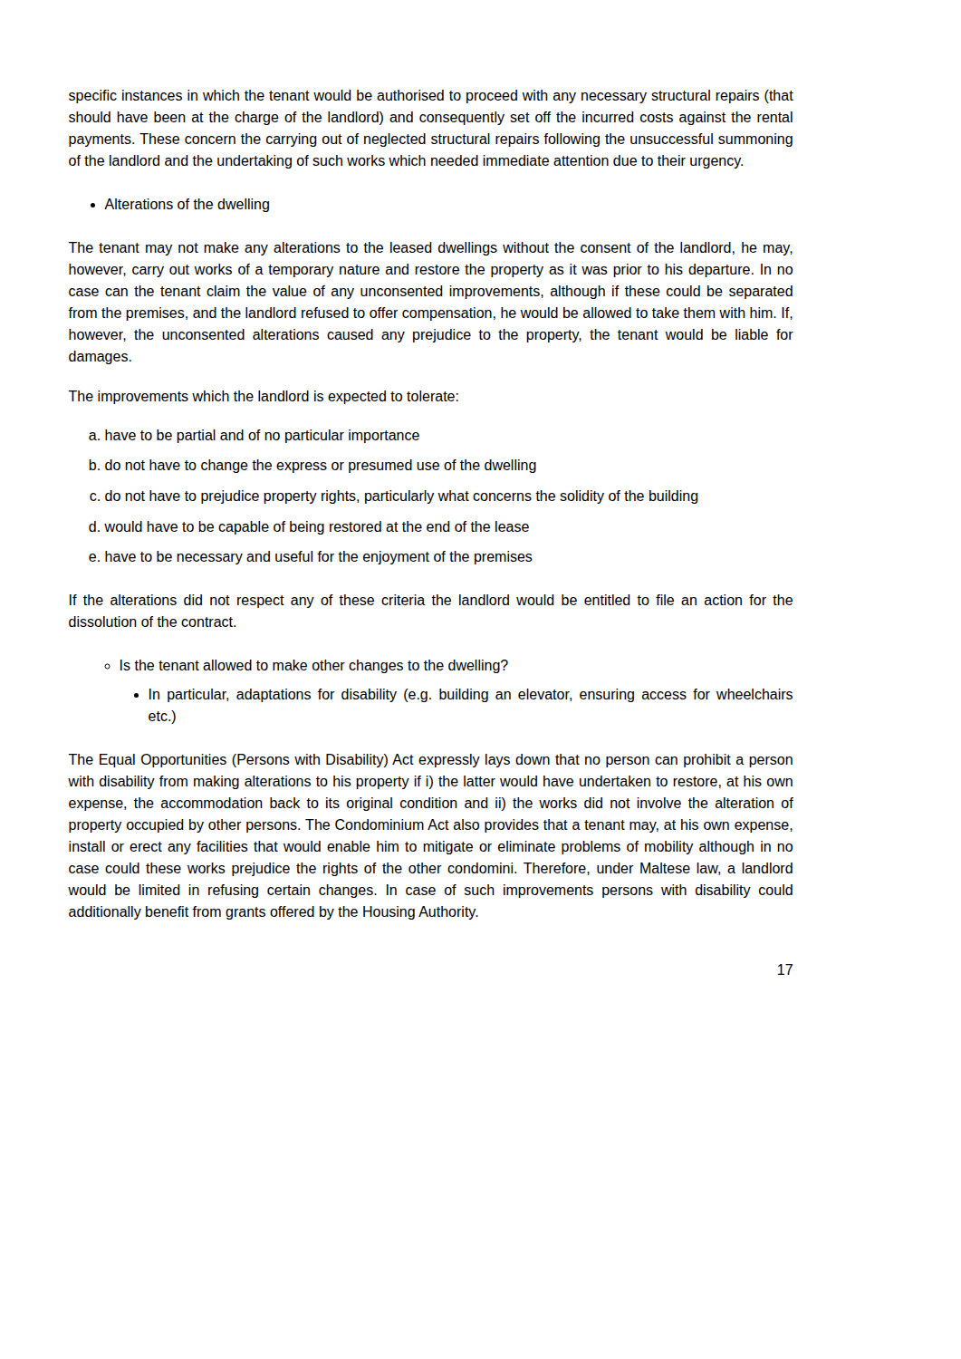specific instances in which the tenant would be authorised to proceed with any necessary structural repairs (that should have been at the charge of the landlord) and consequently set off the incurred costs against the rental payments. These concern the carrying out of neglected structural repairs following the unsuccessful summoning of the landlord and the undertaking of such works which needed immediate attention due to their urgency.
Alterations of the dwelling
The tenant may not make any alterations to the leased dwellings without the consent of the landlord, he may, however, carry out works of a temporary nature and restore the property as it was prior to his departure. In no case can the tenant claim the value of any unconsented improvements, although if these could be separated from the premises, and the landlord refused to offer compensation, he would be allowed to take them with him. If, however, the unconsented alterations caused any prejudice to the property, the tenant would be liable for damages.
The improvements which the landlord is expected to tolerate:
have to be partial and of no particular importance
do not have to change the express or presumed use of the dwelling
do not have to prejudice property rights, particularly what concerns the solidity of the building
would have to be capable of being restored at the end of the lease
have to be necessary and useful for the enjoyment of the premises
If the alterations did not respect any of these criteria the landlord would be entitled to file an action for the dissolution of the contract.
Is the tenant allowed to make other changes to the dwelling?
In particular, adaptations for disability (e.g. building an elevator, ensuring access for wheelchairs etc.)
The Equal Opportunities (Persons with Disability) Act expressly lays down that no person can prohibit a person with disability from making alterations to his property if i) the latter would have undertaken to restore, at his own expense, the accommodation back to its original condition and ii) the works did not involve the alteration of property occupied by other persons. The Condominium Act also provides that a tenant may, at his own expense, install or erect any facilities that would enable him to mitigate or eliminate problems of mobility although in no case could these works prejudice the rights of the other condomini. Therefore, under Maltese law, a landlord would be limited in refusing certain changes. In case of such improvements persons with disability could additionally benefit from grants offered by the Housing Authority.
17